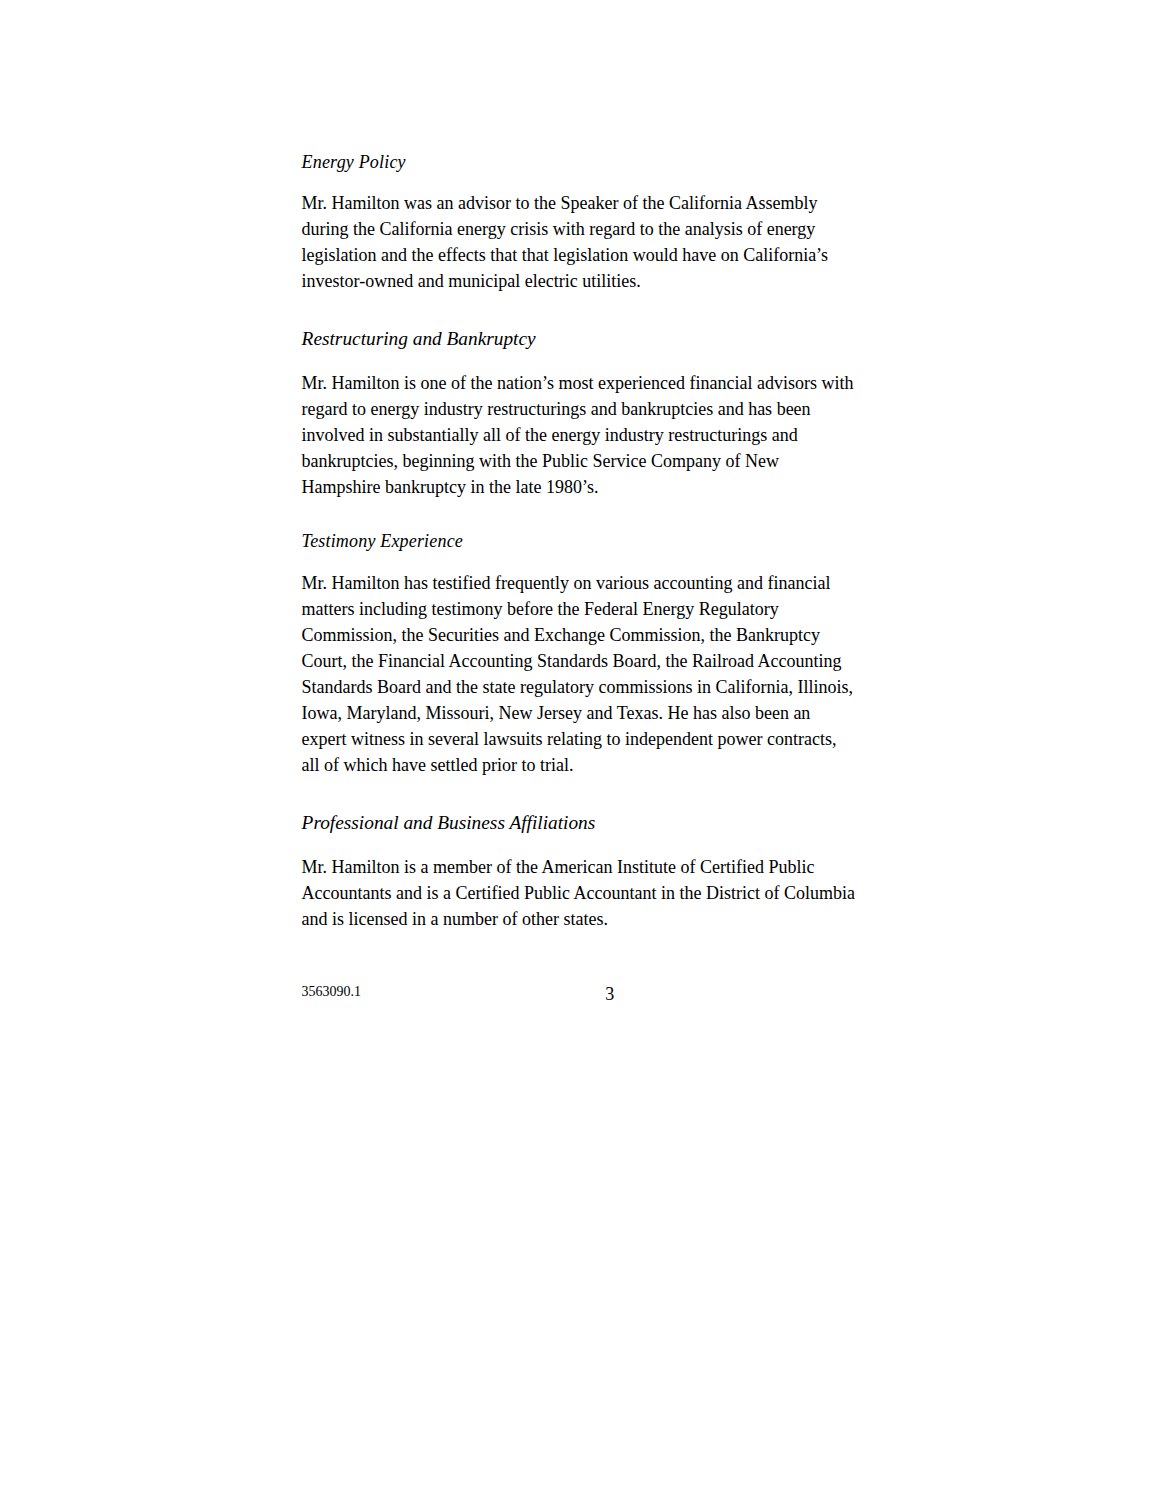Energy Policy
Mr. Hamilton was an advisor to the Speaker of the California Assembly during the California energy crisis with regard to the analysis of energy legislation and the effects that that legislation would have on California’s investor-owned and municipal electric utilities.
Restructuring and Bankruptcy
Mr. Hamilton is one of the nation’s most experienced financial advisors with regard to energy industry restructurings and bankruptcies and has been involved in substantially all of the energy industry restructurings and bankruptcies, beginning with the Public Service Company of New Hampshire bankruptcy in the late 1980’s.
Testimony Experience
Mr. Hamilton has testified frequently on various accounting and financial matters including testimony before the Federal Energy Regulatory Commission, the Securities and Exchange Commission, the Bankruptcy Court, the Financial Accounting Standards Board, the Railroad Accounting Standards Board and the state regulatory commissions in California, Illinois, Iowa, Maryland, Missouri, New Jersey and Texas. He has also been an expert witness in several lawsuits relating to independent power contracts, all of which have settled prior to trial.
Professional and Business Affiliations
Mr. Hamilton is a member of the American Institute of Certified Public Accountants and is a Certified Public Accountant in the District of Columbia and is licensed in a number of other states.
3563090.1
3